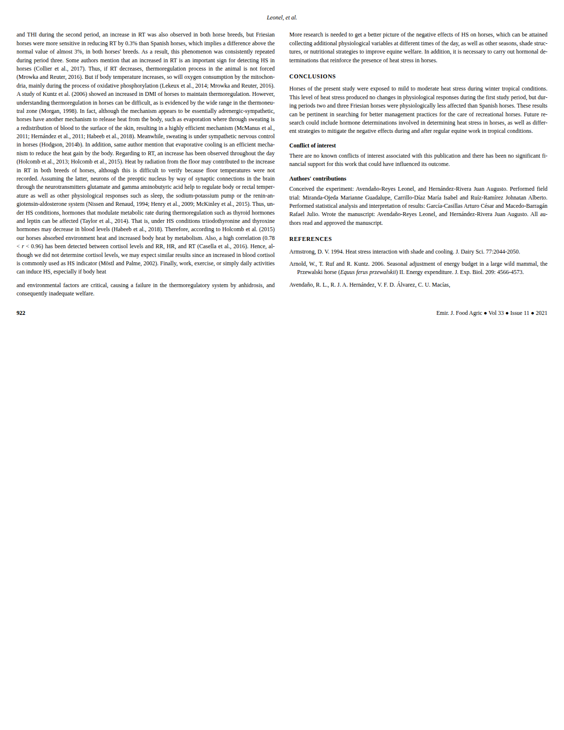Leonel, et al.
and THI during the second period, an increase in RT was also observed in both horse breeds, but Friesian horses were more sensitive in reducing RT by 0.3% than Spanish horses, which implies a difference above the normal value of almost 3%, in both horses' breeds. As a result, this phenomenon was consistently repeated during period three. Some authors mention that an increased in RT is an important sign for detecting HS in horses (Collier et al., 2017). Thus, if RT decreases, thermoregulation process in the animal is not forced (Mrowka and Reuter, 2016). But if body temperature increases, so will oxygen consumption by the mitochondria, mainly during the process of oxidative phosphorylation (Lekeux et al., 2014; Mrowka and Reuter, 2016). A study of Kuntz et al. (2006) showed an increased in DMI of horses to maintain thermoregulation. However, understanding thermoregulation in horses can be difficult, as is evidenced by the wide range in the thermoneutral zone (Morgan, 1998). In fact, although the mechanism appears to be essentially adrenergic-sympathetic, horses have another mechanism to release heat from the body, such as evaporation where through sweating is a redistribution of blood to the surface of the skin, resulting in a highly efficient mechanism (McManus et al., 2011; Hernández et al., 2011; Habeeb et al., 2018). Meanwhile, sweating is under sympathetic nervous control in horses (Hodgson, 2014b). In addition, same author mention that evaporative cooling is an efficient mechanism to reduce the heat gain by the body. Regarding to RT, an increase has been observed throughout the day (Holcomb et al., 2013; Holcomb et al., 2015). Heat by radiation from the floor may contributed to the increase in RT in both breeds of horses, although this is difficult to verify because floor temperatures were not recorded. Assuming the latter, neurons of the preoptic nucleus by way of synaptic connections in the brain through the neurotransmitters glutamate and gamma aminobutyric acid help to regulate body or rectal temperature as well as other physiological responses such as sleep, the sodium-potassium pump or the renin-angiotensin-aldosterone system (Nissen and Renaud, 1994; Henry et al., 2009; McKinley et al., 2015). Thus, under HS conditions, hormones that modulate metabolic rate during thermoregulation such as thyroid hormones and leptin can be affected (Taylor et al., 2014). That is, under HS conditions triiodothyronine and thyroxine hormones may decrease in blood levels (Habeeb et al., 2018). Therefore, according to Holcomb et al. (2015) our horses absorbed environment heat and increased body heat by metabolism. Also, a high correlation (0.78 < r < 0.96) has been detected between cortisol levels and RR, HR, and RT (Casella et al., 2016). Hence, although we did not determine cortisol levels, we may expect similar results since an increased in blood cortisol is commonly used as HS indicator (Möstl and Palme, 2002). Finally, work, exercise, or simply daily activities can induce HS, especially if body heat
and environmental factors are critical, causing a failure in the thermoregulatory system by anhidrosis, and consequently inadequate welfare.
More research is needed to get a better picture of the negative effects of HS on horses, which can be attained collecting additional physiological variables at different times of the day, as well as other seasons, shade structures, or nutritional strategies to improve equine welfare. In addition, it is necessary to carry out hormonal determinations that reinforce the presence of heat stress in horses.
Conclusions
Horses of the present study were exposed to mild to moderate heat stress during winter tropical conditions. This level of heat stress produced no changes in physiological responses during the first study period, but during periods two and three Friesian horses were physiologically less affected than Spanish horses. These results can be pertinent in searching for better management practices for the care of recreational horses. Future research could include hormone determinations involved in determining heat stress in horses, as well as different strategies to mitigate the negative effects during and after regular equine work in tropical conditions.
Conflict of interest
There are no known conflicts of interest associated with this publication and there has been no significant financial support for this work that could have influenced its outcome.
Authors′ contributions
Conceived the experiment: Avendaño-Reyes Leonel, and Hernández-Rivera Juan Augusto. Performed field trial: Miranda-Ojeda Marianne Guadalupe, Carrillo-Díaz María Isabel and Ruíz-Ramírez Johnatan Alberto. Performed statistical analysis and interpretation of results: García-Casillas Arturo César and Macedo-Barragán Rafael Julio. Wrote the manuscript: Avendaño-Reyes Leonel, and Hernández-Rivera Juan Augusto. All authors read and approved the manuscript.
References
Armstrong, D. V. 1994. Heat stress interaction with shade and cooling. J. Dairy Sci. 77:2044-2050.
Arnold, W., T. Ruf and R. Kuntz. 2006. Seasonal adjustment of energy budget in a large wild mammal, the Przewalski horse (Equus ferus przewalskii) II. Energy expenditure. J. Exp. Biol. 209: 4566-4573.
Avendaño, R. L., R. J. A. Hernández, V. F. D. Álvarez, C. U. Macías,
922 Emir. J. Food Agric ● Vol 33 ● Issue 11 ● 2021